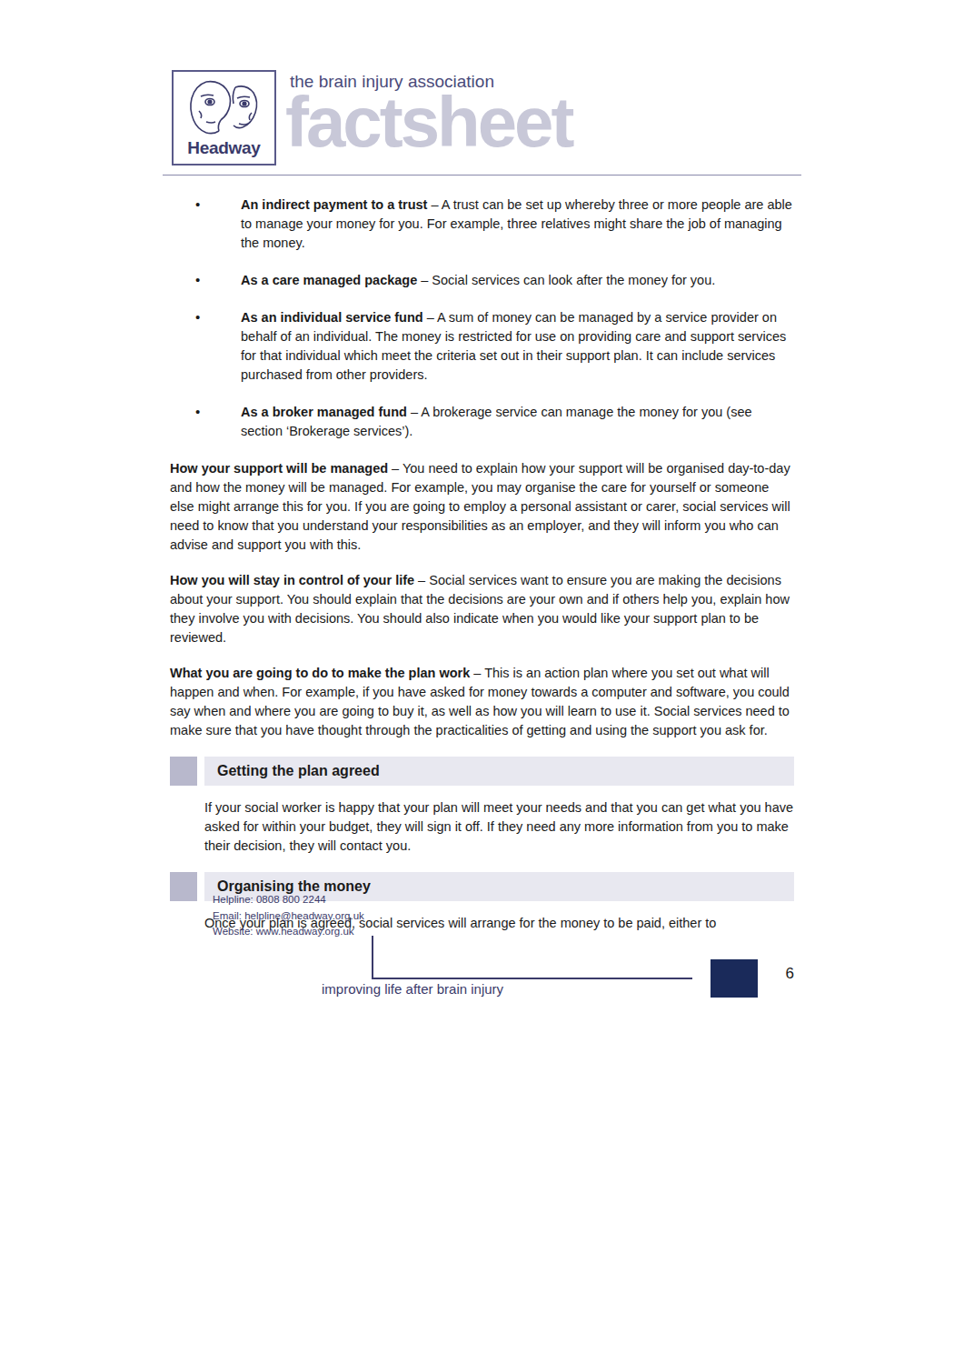Headway
the brain injury association
factsheet
An indirect payment to a trust – A trust can be set up whereby three or more people are able to manage your money for you. For example, three relatives might share the job of managing the money.
As a care managed package – Social services can look after the money for you.
As an individual service fund – A sum of money can be managed by a service provider on behalf of an individual. The money is restricted for use on providing care and support services for that individual which meet the criteria set out in their support plan. It can include services purchased from other providers.
As a broker managed fund – A brokerage service can manage the money for you (see section ‘Brokerage services’).
How your support will be managed – You need to explain how your support will be organised day-to-day and how the money will be managed. For example, you may organise the care for yourself or someone else might arrange this for you. If you are going to employ a personal assistant or carer, social services will need to know that you understand your responsibilities as an employer, and they will inform you who can advise and support you with this.
How you will stay in control of your life – Social services want to ensure you are making the decisions about your support. You should explain that the decisions are your own and if others help you, explain how they involve you with decisions. You should also indicate when you would like your support plan to be reviewed.
What you are going to do to make the plan work – This is an action plan where you set out what will happen and when. For example, if you have asked for money towards a computer and software, you could say when and where you are going to buy it, as well as how you will learn to use it. Social services need to make sure that you have thought through the practicalities of getting and using the support you ask for.
Getting the plan agreed
If your social worker is happy that your plan will meet your needs and that you can get what you have asked for within your budget, they will sign it off. If they need any more information from you to make their decision, they will contact you.
Organising the money
Once your plan is agreed, social services will arrange for the money to be paid, either to
Helpline: 0808 800 2244
Email: helpline@headway.org.uk
Website: www.headway.org.uk
improving life after brain injury
6